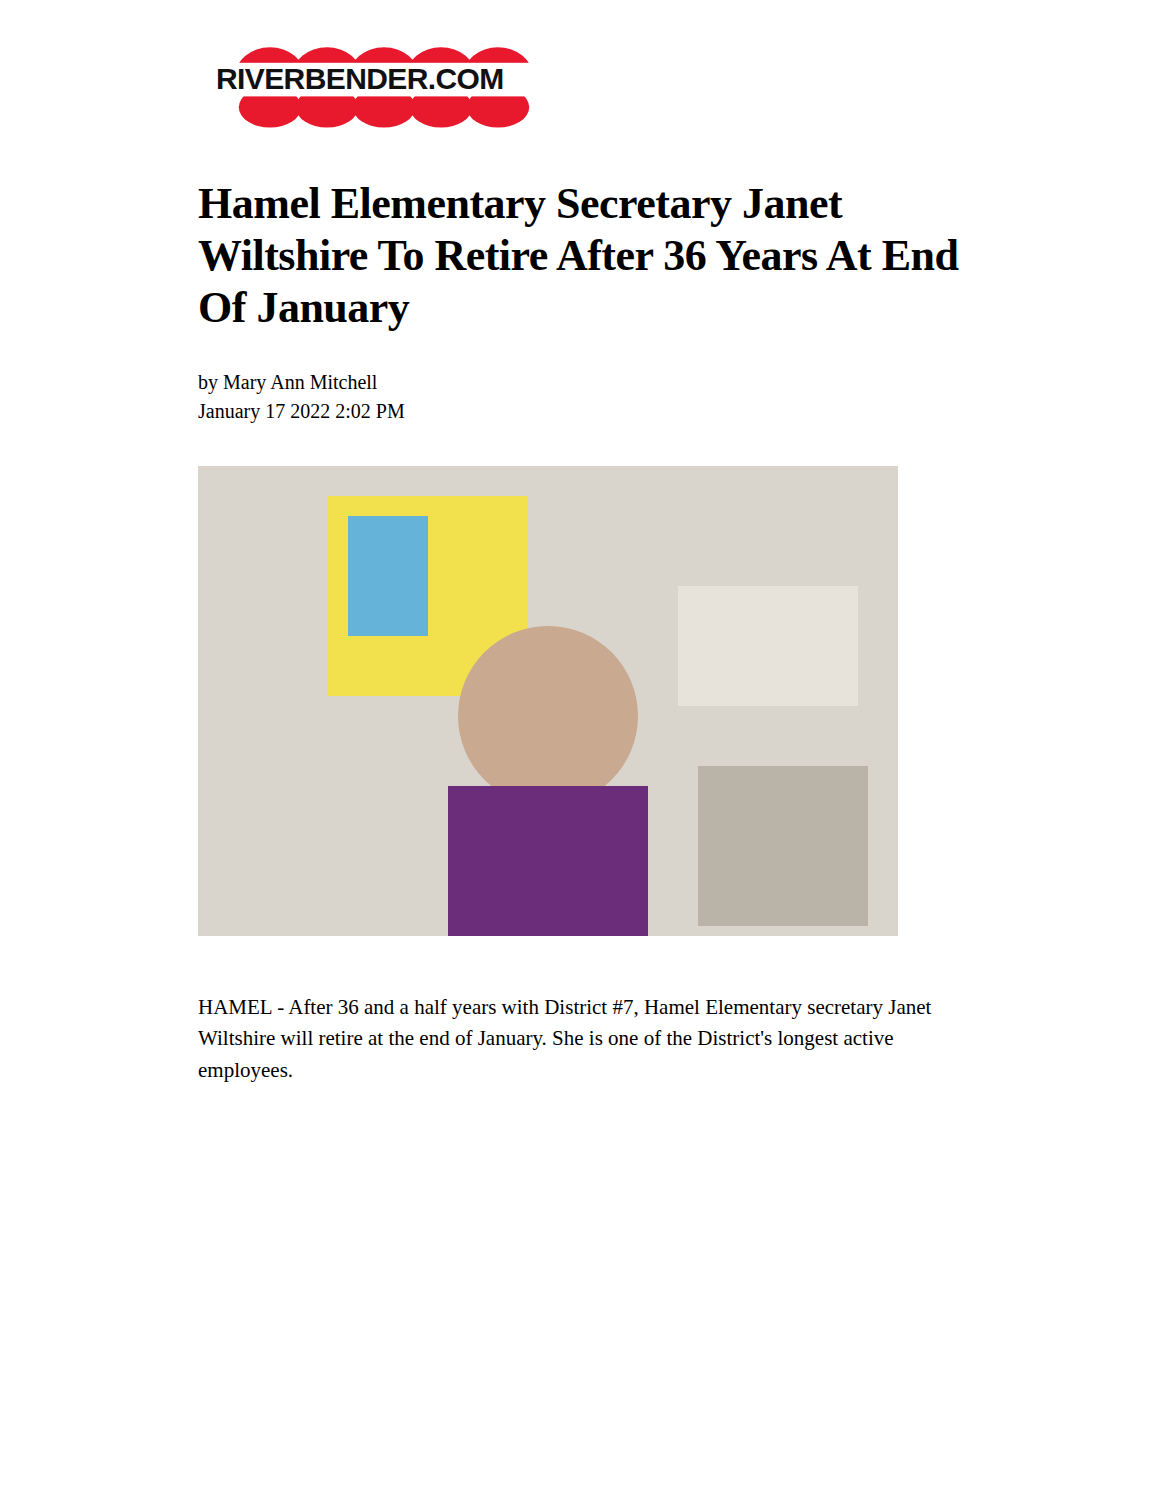RIVERBENDER.COM
Hamel Elementary Secretary Janet Wiltshire To Retire After 36 Years At End Of January
by Mary Ann Mitchell January 17 2022 2:02 PM
HAMEL - After 36 and a half years with District #7, Hamel Elementary secretary Janet Wiltshire will retire at the end of January. She is one of the District's longest active employees.